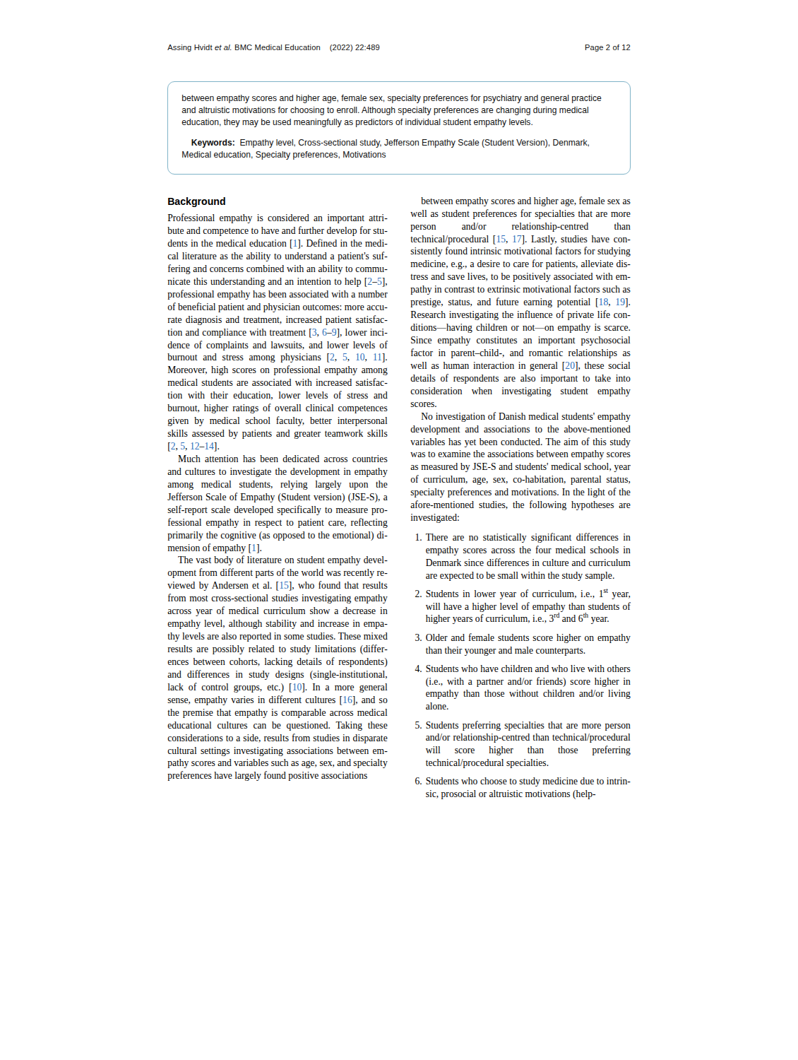Assing Hvidt et al. BMC Medical Education (2022) 22:489
Page 2 of 12
between empathy scores and higher age, female sex, specialty preferences for psychiatry and general practice and altruistic motivations for choosing to enroll. Although specialty preferences are changing during medical education, they may be used meaningfully as predictors of individual student empathy levels.
Keywords: Empathy level, Cross-sectional study, Jefferson Empathy Scale (Student Version), Denmark, Medical education, Specialty preferences, Motivations
Background
Professional empathy is considered an important attribute and competence to have and further develop for students in the medical education [1]. Defined in the medical literature as the ability to understand a patient's suffering and concerns combined with an ability to communicate this understanding and an intention to help [2–5], professional empathy has been associated with a number of beneficial patient and physician outcomes: more accurate diagnosis and treatment, increased patient satisfaction and compliance with treatment [3, 6–9], lower incidence of complaints and lawsuits, and lower levels of burnout and stress among physicians [2, 5, 10, 11]. Moreover, high scores on professional empathy among medical students are associated with increased satisfaction with their education, lower levels of stress and burnout, higher ratings of overall clinical competences given by medical school faculty, better interpersonal skills assessed by patients and greater teamwork skills [2, 5, 12–14].
Much attention has been dedicated across countries and cultures to investigate the development in empathy among medical students, relying largely upon the Jefferson Scale of Empathy (Student version) (JSE-S), a self-report scale developed specifically to measure professional empathy in respect to patient care, reflecting primarily the cognitive (as opposed to the emotional) dimension of empathy [1].
The vast body of literature on student empathy development from different parts of the world was recently reviewed by Andersen et al. [15], who found that results from most cross-sectional studies investigating empathy across year of medical curriculum show a decrease in empathy level, although stability and increase in empathy levels are also reported in some studies. These mixed results are possibly related to study limitations (differences between cohorts, lacking details of respondents) and differences in study designs (single-institutional, lack of control groups, etc.) [10]. In a more general sense, empathy varies in different cultures [16], and so the premise that empathy is comparable across medical educational cultures can be questioned. Taking these considerations to a side, results from studies in disparate cultural settings investigating associations between empathy scores and variables such as age, sex, and specialty preferences have largely found positive associations
between empathy scores and higher age, female sex as well as student preferences for specialties that are more person and/or relationship-centred than technical/procedural [15, 17]. Lastly, studies have consistently found intrinsic motivational factors for studying medicine, e.g., a desire to care for patients, alleviate distress and save lives, to be positively associated with empathy in contrast to extrinsic motivational factors such as prestige, status, and future earning potential [18, 19]. Research investigating the influence of private life conditions—having children or not—on empathy is scarce. Since empathy constitutes an important psychosocial factor in parent–child-, and romantic relationships as well as human interaction in general [20], these social details of respondents are also important to take into consideration when investigating student empathy scores.
No investigation of Danish medical students' empathy development and associations to the above-mentioned variables has yet been conducted. The aim of this study was to examine the associations between empathy scores as measured by JSE-S and students' medical school, year of curriculum, age, sex, co-habitation, parental status, specialty preferences and motivations. In the light of the afore-mentioned studies, the following hypotheses are investigated:
There are no statistically significant differences in empathy scores across the four medical schools in Denmark since differences in culture and curriculum are expected to be small within the study sample.
Students in lower year of curriculum, i.e., 1st year, will have a higher level of empathy than students of higher years of curriculum, i.e., 3rd and 6th year.
Older and female students score higher on empathy than their younger and male counterparts.
Students who have children and who live with others (i.e., with a partner and/or friends) score higher in empathy than those without children and/or living alone.
Students preferring specialties that are more person and/or relationship-centred than technical/procedural will score higher than those preferring technical/procedural specialties.
Students who choose to study medicine due to intrinsic, prosocial or altruistic motivations (help-